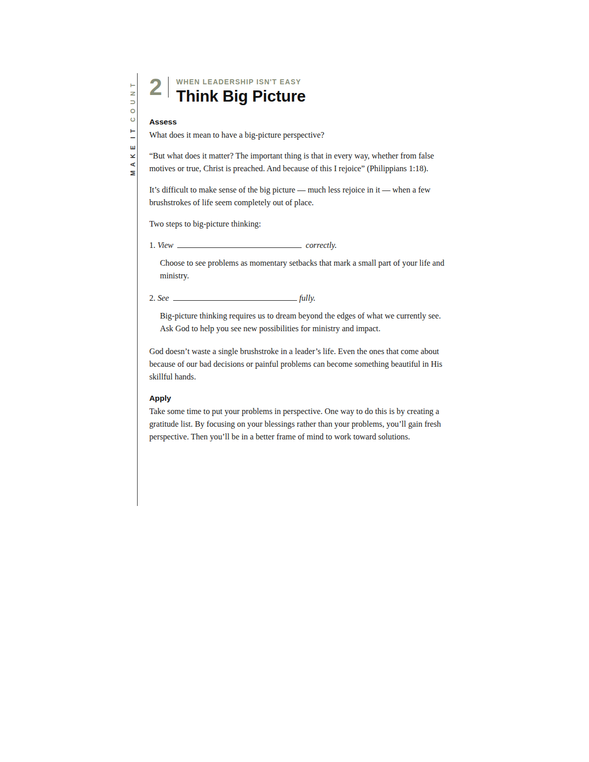M A K E I T C O U N T
2
When Leadership Isn't Easy
Think Big Picture
Assess
What does it mean to have a big-picture perspective?
“But what does it matter? The important thing is that in every way, whether from false motives or true, Christ is preached. And because of this I rejoice” (Philippians 1:18).
It’s difficult to make sense of the big picture — much less rejoice in it — when a few brushstrokes of life seem completely out of place.
Two steps to big-picture thinking:
1. View correctly.
Choose to see problems as momentary setbacks that mark a small part of your life and ministry.
2. See fully.
Big-picture thinking requires us to dream beyond the edges of what we currently see. Ask God to help you see new possibilities for ministry and impact.
God doesn’t waste a single brushstroke in a leader’s life. Even the ones that come about because of our bad decisions or painful problems can become something beautiful in His skillful hands.
Apply
Take some time to put your problems in perspective. One way to do this is by creating a gratitude list. By focusing on your blessings rather than your problems, you’ll gain fresh perspective. Then you’ll be in a better frame of mind to work toward solutions.